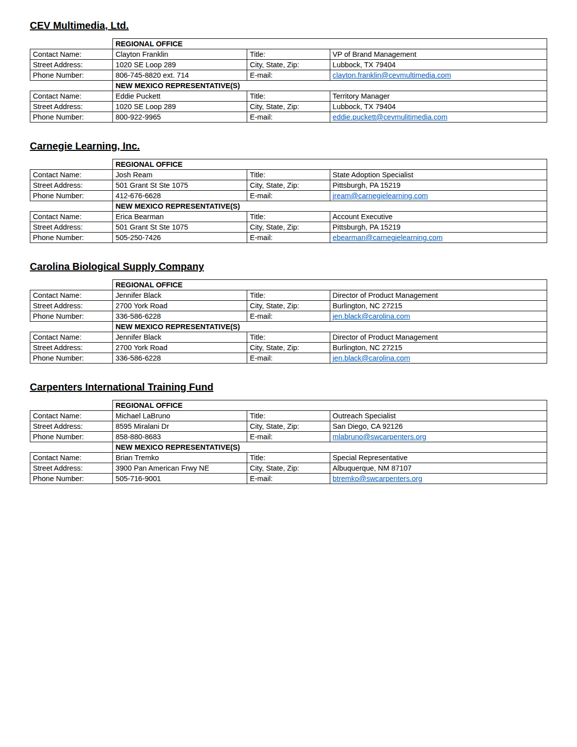CEV Multimedia, Ltd.
| | REGIONAL OFFICE |
| Contact Name: | Clayton Franklin | Title: | VP of Brand Management |
| Street Address: | 1020 SE Loop 289 | City, State, Zip: | Lubbock, TX 79404 |
| Phone Number: | 806-745-8820 ext. 714 | E-mail: | clayton.franklin@cevmultimedia.com |
| | NEW MEXICO REPRESENTATIVE(S) |
| Contact Name: | Eddie Puckett | Title: | Territory Manager |
| Street Address: | 1020 SE Loop 289 | City, State, Zip: | Lubbock, TX 79404 |
| Phone Number: | 800-922-9965 | E-mail: | eddie.puckett@cevmulitimedia.com |
Carnegie Learning, Inc.
| | REGIONAL OFFICE |
| Contact Name: | Josh Ream | Title: | State Adoption Specialist |
| Street Address: | 501 Grant St Ste 1075 | City, State, Zip: | Pittsburgh, PA 15219 |
| Phone Number: | 412-676-6628 | E-mail: | jream@carnegielearning.com |
| | NEW MEXICO REPRESENTATIVE(S) |
| Contact Name: | Erica Bearman | Title: | Account Executive |
| Street Address: | 501 Grant St Ste 1075 | City, State, Zip: | Pittsburgh, PA 15219 |
| Phone Number: | 505-250-7426 | E-mail: | ebearman@carnegielearning.com |
Carolina Biological Supply Company
| | REGIONAL OFFICE |
| Contact Name: | Jennifer Black | Title: | Director of Product Management |
| Street Address: | 2700 York Road | City, State, Zip: | Burlington, NC 27215 |
| Phone Number: | 336-586-6228 | E-mail: | jen.black@carolina.com |
| | NEW MEXICO REPRESENTATIVE(S) |
| Contact Name: | Jennifer Black | Title: | Director of Product Management |
| Street Address: | 2700 York Road | City, State, Zip: | Burlington, NC 27215 |
| Phone Number: | 336-586-6228 | E-mail: | jen.black@carolina.com |
Carpenters International Training Fund
| | REGIONAL OFFICE |
| Contact Name: | Michael LaBruno | Title: | Outreach Specialist |
| Street Address: | 8595 Miralani Dr | City, State, Zip: | San Diego, CA 92126 |
| Phone Number: | 858-880-8683 | E-mail: | mlabruno@swcarpenters.org |
| | NEW MEXICO REPRESENTATIVE(S) |
| Contact Name: | Brian Tremko | Title: | Special Representative |
| Street Address: | 3900 Pan American Frwy NE | City, State, Zip: | Albuquerque, NM 87107 |
| Phone Number: | 505-716-9001 | E-mail: | btremko@swcarpenters.org |